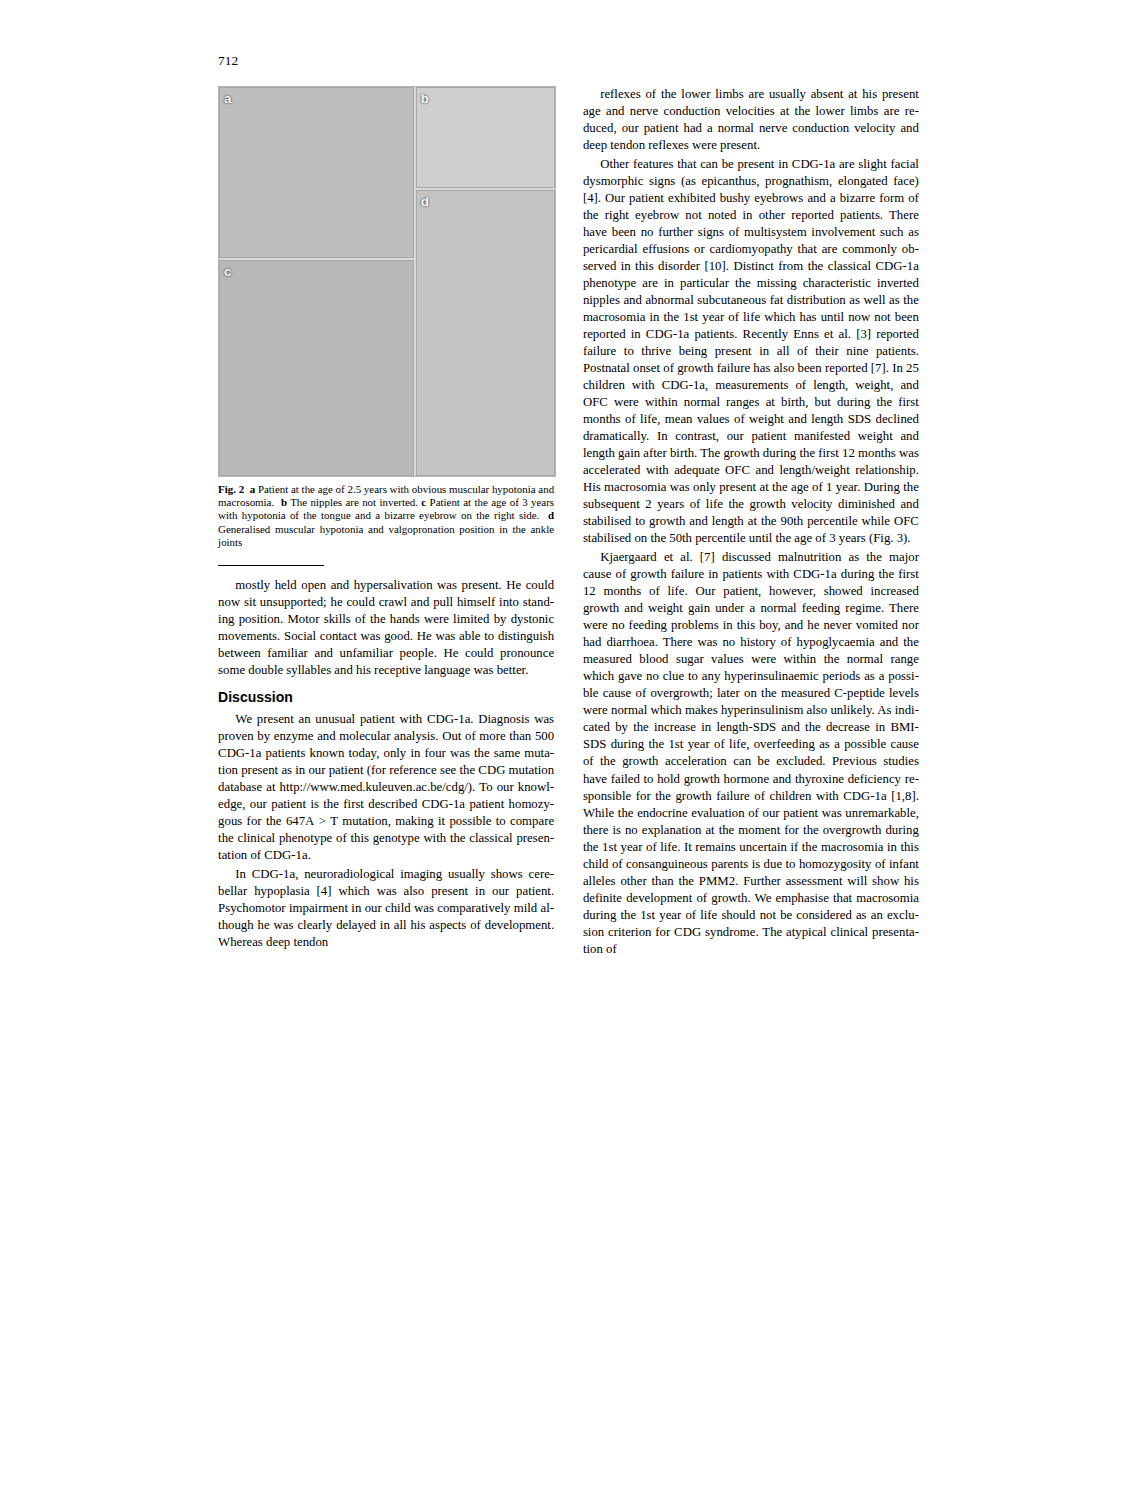712
a
b
d
c
Fig. 2 a Patient at the age of 2.5 years with obvious muscular hypotonia and macrosomia. b The nipples are not inverted. c Patient at the age of 3 years with hypotonia of the tongue and a bizarre eyebrow on the right side. d Generalised muscular hypotonia and valgopronation position in the ankle joints
mostly held open and hypersalivation was present. He could now sit unsupported; he could crawl and pull himself into standing position. Motor skills of the hands were limited by dystonic movements. Social contact was good. He was able to distinguish between familiar and unfamiliar people. He could pronounce some double syllables and his receptive language was better.
Discussion
We present an unusual patient with CDG-1a. Diagnosis was proven by enzyme and molecular analysis. Out of more than 500 CDG-1a patients known today, only in four was the same mutation present as in our patient (for reference see the CDG mutation database at http://www.med.kuleuven.ac.be/cdg/). To our knowledge, our patient is the first described CDG-1a patient homozygous for the 647A > T mutation, making it possible to compare the clinical phenotype of this genotype with the classical presentation of CDG-1a.
In CDG-1a, neuroradiological imaging usually shows cerebellar hypoplasia [4] which was also present in our patient. Psychomotor impairment in our child was comparatively mild although he was clearly delayed in all his aspects of development. Whereas deep tendon
reflexes of the lower limbs are usually absent at his present age and nerve conduction velocities at the lower limbs are reduced, our patient had a normal nerve conduction velocity and deep tendon reflexes were present.
Other features that can be present in CDG-1a are slight facial dysmorphic signs (as epicanthus, prognathism, elongated face) [4]. Our patient exhibited bushy eyebrows and a bizarre form of the right eyebrow not noted in other reported patients. There have been no further signs of multisystem involvement such as pericardial effusions or cardiomyopathy that are commonly observed in this disorder [10]. Distinct from the classical CDG-1a phenotype are in particular the missing characteristic inverted nipples and abnormal subcutaneous fat distribution as well as the macrosomia in the 1st year of life which has until now not been reported in CDG-1a patients. Recently Enns et al. [3] reported failure to thrive being present in all of their nine patients. Postnatal onset of growth failure has also been reported [7]. In 25 children with CDG-1a, measurements of length, weight, and OFC were within normal ranges at birth, but during the first months of life, mean values of weight and length SDS declined dramatically. In contrast, our patient manifested weight and length gain after birth. The growth during the first 12 months was accelerated with adequate OFC and length/weight relationship. His macrosomia was only present at the age of 1 year. During the subsequent 2 years of life the growth velocity diminished and stabilised to growth and length at the 90th percentile while OFC stabilised on the 50th percentile until the age of 3 years (Fig. 3).
Kjaergaard et al. [7] discussed malnutrition as the major cause of growth failure in patients with CDG-1a during the first 12 months of life. Our patient, however, showed increased growth and weight gain under a normal feeding regime. There were no feeding problems in this boy, and he never vomited nor had diarrhoea. There was no history of hypoglycaemia and the measured blood sugar values were within the normal range which gave no clue to any hyperinsulinaemic periods as a possible cause of overgrowth; later on the measured C-peptide levels were normal which makes hyperinsulinism also unlikely. As indicated by the increase in length-SDS and the decrease in BMI-SDS during the 1st year of life, overfeeding as a possible cause of the growth acceleration can be excluded. Previous studies have failed to hold growth hormone and thyroxine deficiency responsible for the growth failure of children with CDG-1a [1,8]. While the endocrine evaluation of our patient was unremarkable, there is no explanation at the moment for the overgrowth during the 1st year of life. It remains uncertain if the macrosomia in this child of consanguineous parents is due to homozygosity of infant alleles other than the PMM2. Further assessment will show his definite development of growth. We emphasise that macrosomia during the 1st year of life should not be considered as an exclusion criterion for CDG syndrome. The atypical clinical presentation of